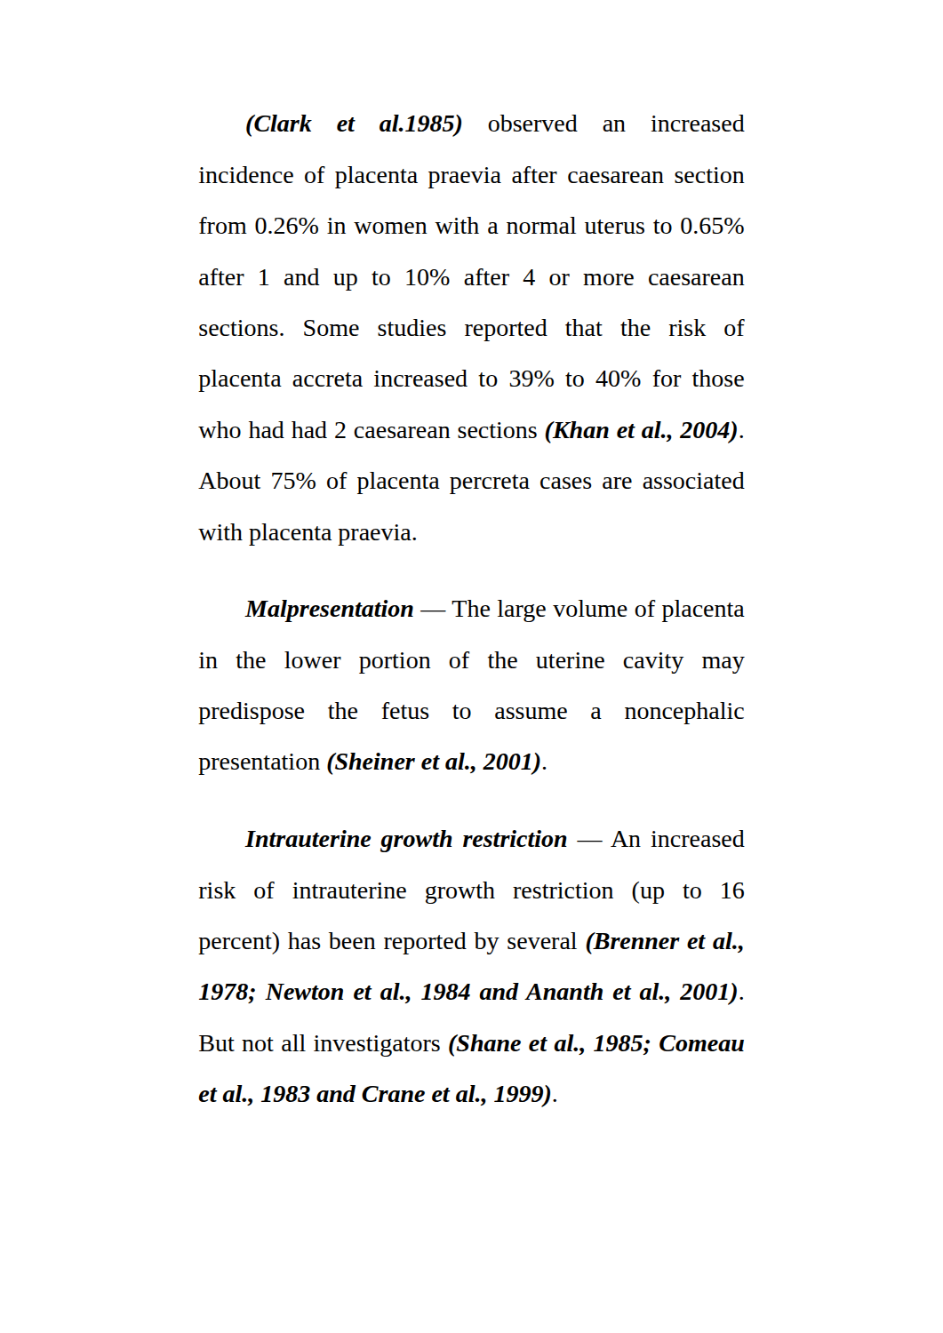(Clark et al.1985) observed an increased incidence of placenta praevia after caesarean section from 0.26% in women with a normal uterus to 0.65% after 1 and up to 10% after 4 or more caesarean sections. Some studies reported that the risk of placenta accreta increased to 39% to 40% for those who had had 2 caesarean sections (Khan et al., 2004). About 75% of placenta percreta cases are associated with placenta praevia.
Malpresentation — The large volume of placenta in the lower portion of the uterine cavity may predispose the fetus to assume a noncephalic presentation (Sheiner et al., 2001).
Intrauterine growth restriction — An increased risk of intrauterine growth restriction (up to 16 percent) has been reported by several (Brenner et al., 1978; Newton et al., 1984 and Ananth et al., 2001). But not all investigators (Shane et al., 1985; Comeau et al., 1983 and Crane et al., 1999).